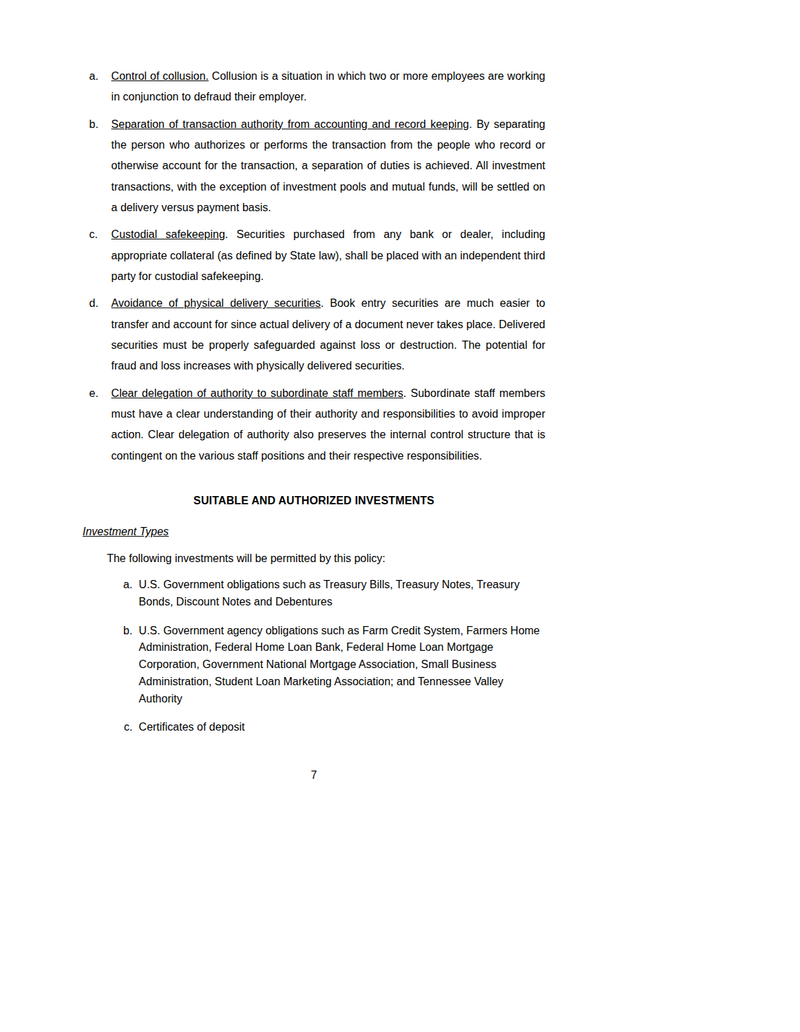a. Control of collusion. Collusion is a situation in which two or more employees are working in conjunction to defraud their employer.
b. Separation of transaction authority from accounting and record keeping. By separating the person who authorizes or performs the transaction from the people who record or otherwise account for the transaction, a separation of duties is achieved. All investment transactions, with the exception of investment pools and mutual funds, will be settled on a delivery versus payment basis.
c. Custodial safekeeping. Securities purchased from any bank or dealer, including appropriate collateral (as defined by State law), shall be placed with an independent third party for custodial safekeeping.
d. Avoidance of physical delivery securities. Book entry securities are much easier to transfer and account for since actual delivery of a document never takes place. Delivered securities must be properly safeguarded against loss or destruction. The potential for fraud and loss increases with physically delivered securities.
e. Clear delegation of authority to subordinate staff members. Subordinate staff members must have a clear understanding of their authority and responsibilities to avoid improper action. Clear delegation of authority also preserves the internal control structure that is contingent on the various staff positions and their respective responsibilities.
SUITABLE AND AUTHORIZED INVESTMENTS
Investment Types
The following investments will be permitted by this policy:
U.S. Government obligations such as Treasury Bills, Treasury Notes, Treasury Bonds, Discount Notes and Debentures
U.S. Government agency obligations such as Farm Credit System, Farmers Home Administration, Federal Home Loan Bank, Federal Home Loan Mortgage Corporation, Government National Mortgage Association, Small Business Administration, Student Loan Marketing Association; and Tennessee Valley Authority
Certificates of deposit
7